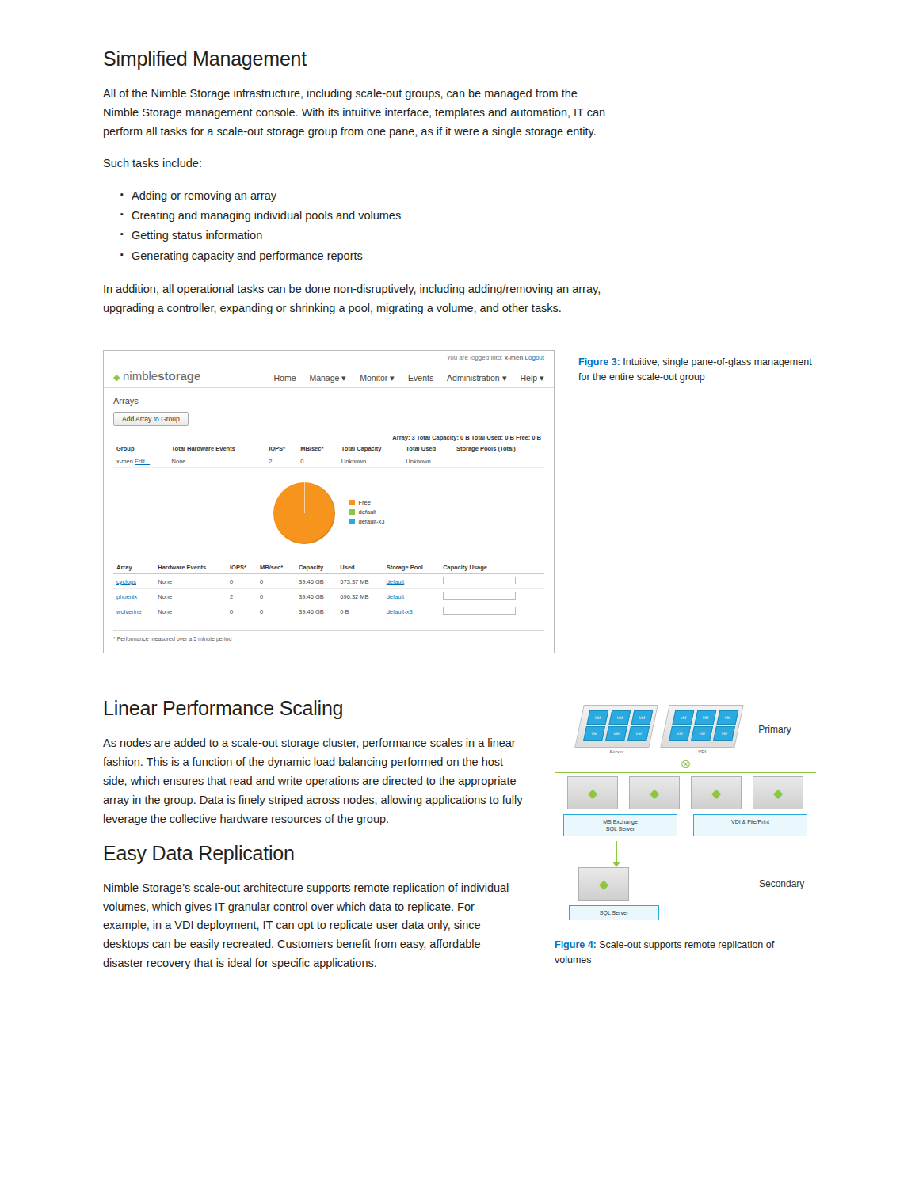Simplified Management
All of the Nimble Storage infrastructure, including scale-out groups, can be managed from the Nimble Storage management console. With its intuitive interface, templates and automation, IT can perform all tasks for a scale-out storage group from one pane, as if it were a single storage entity.
Such tasks include:
Adding or removing an array
Creating and managing individual pools and volumes
Getting status information
Generating capacity and performance reports
In addition, all operational tasks can be done non-disruptively, including adding/removing an array, upgrading a controller, expanding or shrinking a pool, migrating a volume, and other tasks.
You are logged into: x-men Logout
nimble storage
Home Manage ▾ Monitor ▾ Events Administration ▾ Help ▾
Arrays
Add Array to Group
Array: 3 Total Capacity: 0 B Total Used: 0 B Free: 0 B
| Group | Total Hardware Events | IOPS* | MB/sec* | Total Capacity | Total Used | Storage Pools (Total) |
| --- | --- | --- | --- | --- | --- | --- |
| x-men Edit... | None | 2 | 0 | Unknown | Unknown | |
Free
default
default-x3
| Array | Hardware Events | IOPS* | MB/sec* | Capacity | Used | Storage Pool | Capacity Usage |
| --- | --- | --- | --- | --- | --- | --- | --- |
| cyclops | None | 0 | 0 | 39.46 GB | 573.37 MB | default | |
| phoenix | None | 2 | 0 | 39.46 GB | 696.32 MB | default | |
| wolverine | None | 0 | 0 | 39.46 GB | 0 B | default-x3 | |
* Performance measured over a 5 minute period
Figure 3: Intuitive, single pane-of-glass management for the entire scale-out group
Linear Performance Scaling
As nodes are added to a scale-out storage cluster, performance scales in a linear fashion. This is a function of the dynamic load balancing performed on the host side, which ensures that read and write operations are directed to the appropriate array in the group. Data is finely striped across nodes, allowing applications to fully leverage the collective hardware resources of the group.
Easy Data Replication
Nimble Storage’s scale-out architecture supports remote replication of individual volumes, which gives IT granular control over which data to replicate. For example, in a VDI deployment, IT can opt to replicate user data only, since desktops can be easily recreated. Customers benefit from easy, affordable disaster recovery that is ideal for specific applications.
VM
VM
VM
VM
VM
VM
Server
VM
VM
VM
VM
VM
VM
VDI
Primary
⨂
MS Exchange
SQL Server
VDI & File/Print
Secondary
SQL Server
Figure 4: Scale-out supports remote replication of volumes